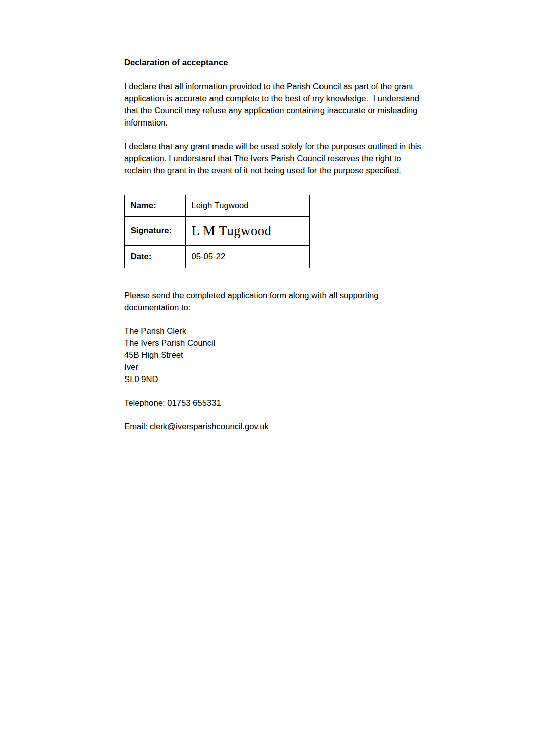Declaration of acceptance
I declare that all information provided to the Parish Council as part of the grant application is accurate and complete to the best of my knowledge. I understand that the Council may refuse any application containing inaccurate or misleading information.
I declare that any grant made will be used solely for the purposes outlined in this application. I understand that The Ivers Parish Council reserves the right to reclaim the grant in the event of it not being used for the purpose specified.
| Name: | Leigh Tugwood |
| Signature: | L M Tugwood |
| Date: | 05-05-22 |
Please send the completed application form along with all supporting documentation to:
The Parish Clerk
The Ivers Parish Council
45B High Street
Iver
SL0 9ND
Telephone: 01753 655331
Email: clerk@iversparishcouncil.gov.uk